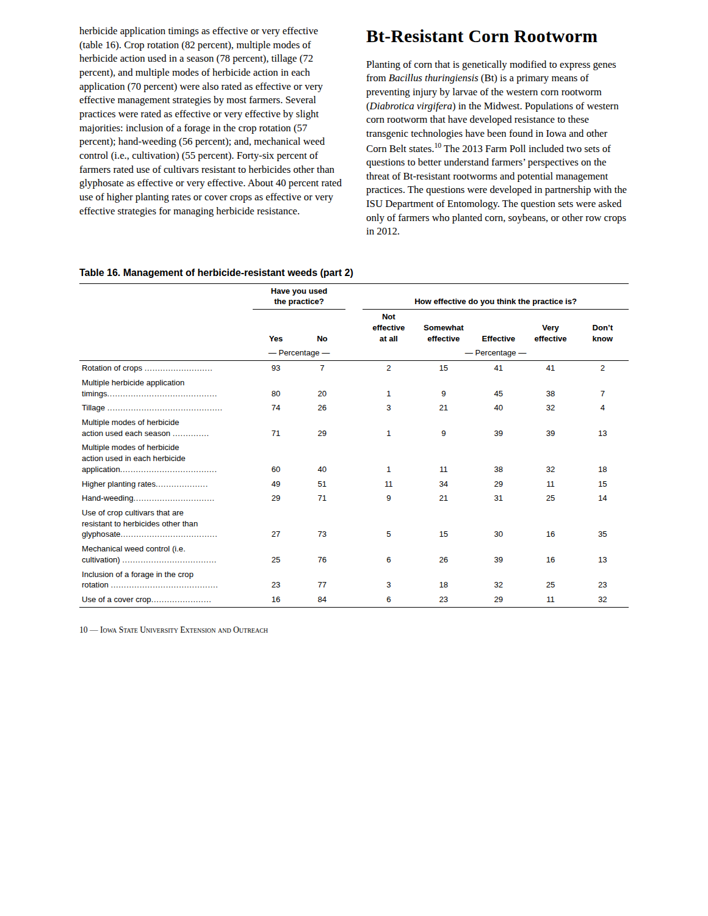herbicide application timings as effective or very effective (table 16). Crop rotation (82 percent), multiple modes of herbicide action used in a season (78 percent), tillage (72 percent), and multiple modes of herbicide action in each application (70 percent) were also rated as effective or very effective management strategies by most farmers. Several practices were rated as effective or very effective by slight majorities: inclusion of a forage in the crop rotation (57 percent); hand-weeding (56 percent); and, mechanical weed control (i.e., cultivation) (55 percent). Forty-six percent of farmers rated use of cultivars resistant to herbicides other than glyphosate as effective or very effective. About 40 percent rated use of higher planting rates or cover crops as effective or very effective strategies for managing herbicide resistance.
Bt-Resistant Corn Rootworm
Planting of corn that is genetically modified to express genes from Bacillus thuringiensis (Bt) is a primary means of preventing injury by larvae of the western corn rootworm (Diabrotica virgifera) in the Midwest. Populations of western corn rootworm that have developed resistance to these transgenic technologies have been found in Iowa and other Corn Belt states.10 The 2013 Farm Poll included two sets of questions to better understand farmers’ perspectives on the threat of Bt-resistant rootworms and potential management practices. The questions were developed in partnership with the ISU Department of Entomology. The question sets were asked only of farmers who planted corn, soybeans, or other row crops in 2012.
Table 16. Management of herbicide-resistant weeds (part 2)
| | Have you used the practice? | | How effective do you think the practice is? |
| --- | --- | --- | --- |
| | Yes | No | | Not effective at all | Somewhat effective | Effective | Very effective | Don’t know |
| | — Percentage — | | — Percentage — |
| Rotation of crops .......................... | 93 | 7 | | 2 | 15 | 41 | 41 | 2 |
| Multiple herbicide application timings .......................................... | 80 | 20 | | 1 | 9 | 45 | 38 | 7 |
| Tillage ............................................ | 74 | 26 | | 3 | 21 | 40 | 32 | 4 |
| Multiple modes of herbicide action used each season .............. | 71 | 29 | | 1 | 9 | 39 | 39 | 13 |
| Multiple modes of herbicide action used in each herbicide application ..................................... | 60 | 40 | | 1 | 11 | 38 | 32 | 18 |
| Higher planting rates .................... | 49 | 51 | | 11 | 34 | 29 | 11 | 15 |
| Hand-weeding ............................... | 29 | 71 | | 9 | 21 | 31 | 25 | 14 |
| Use of crop cultivars that are resistant to herbicides other than glyphosate ..................................... | 27 | 73 | | 5 | 15 | 30 | 16 | 35 |
| Mechanical weed control (i.e. cultivation) .................................... | 25 | 76 | | 6 | 26 | 39 | 16 | 13 |
| Inclusion of a forage in the crop rotation ......................................... | 23 | 77 | | 3 | 18 | 32 | 25 | 23 |
| Use of a cover crop ....................... | 16 | 84 | | 6 | 23 | 29 | 11 | 32 |
10 — Iowa State University Extension and Outreach